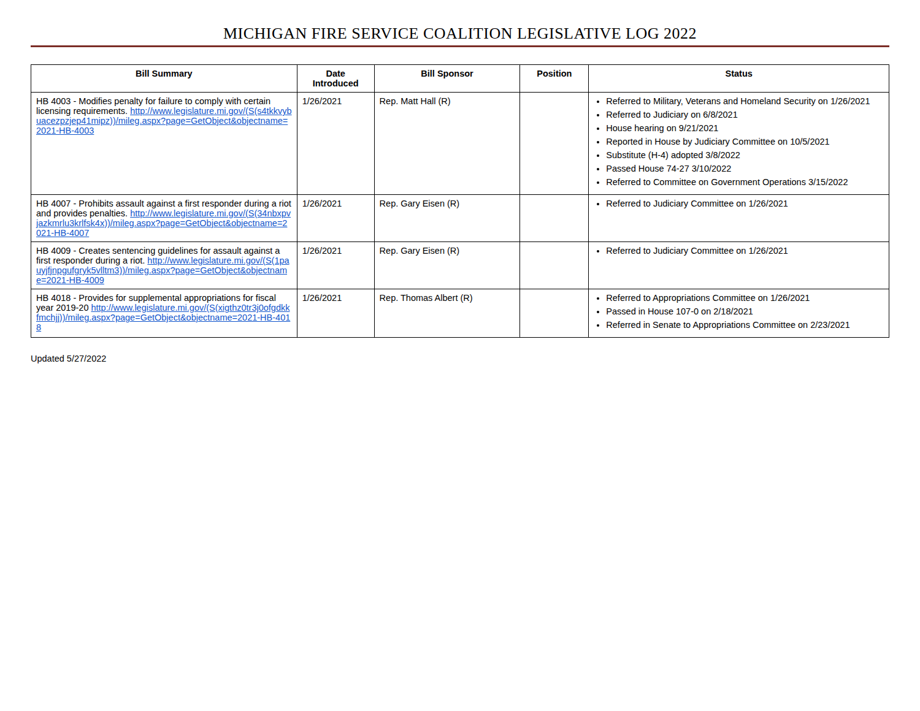MICHIGAN FIRE SERVICE COALITION LEGISLATIVE LOG 2022
| Bill Summary | Date Introduced | Bill Sponsor | Position | Status |
| --- | --- | --- | --- | --- |
| HB 4003 - Modifies penalty for failure to comply with certain licensing requirements. http://www.legislature.mi.gov/(S(s4tkkvybuacezpzjep41mipz))/mileg.aspx?page=GetObject&objectname=2021-HB-4003 | 1/26/2021 | Rep. Matt Hall (R) | | Referred to Military, Veterans and Homeland Security on 1/26/2021 Referred to Judiciary on 6/8/2021 House hearing on 9/21/2021 Reported in House by Judiciary Committee on 10/5/2021 Substitute (H-4) adopted 3/8/2022 Passed House 74-27 3/10/2022 Referred to Committee on Government Operations 3/15/2022 |
| HB 4007 - Prohibits assault against a first responder during a riot and provides penalties. http://www.legislature.mi.gov/(S(34nbxpvjazkmrlu3krlfsk4x))/mileg.aspx?page=GetObject&objectname=2021-HB-4007 | 1/26/2021 | Rep. Gary Eisen (R) | | Referred to Judiciary Committee on 1/26/2021 |
| HB 4009 - Creates sentencing guidelines for assault against a first responder during a riot. http://www.legislature.mi.gov/(S(1pauyjfjnpgufgryk5vlltm3))/mileg.aspx?page=GetObject&objectname=2021-HB-4009 | 1/26/2021 | Rep. Gary Eisen (R) | | Referred to Judiciary Committee on 1/26/2021 |
| HB 4018 - Provides for supplemental appropriations for fiscal year 2019-20 http://www.legislature.mi.gov/(S(xigthz0tr3j0ofgdkkfmchjj))/mileg.aspx?page=GetObject&objectname=2021-HB-4018 | 1/26/2021 | Rep. Thomas Albert (R) | | Referred to Appropriations Committee on 1/26/2021 Passed in House 107-0 on 2/18/2021 Referred in Senate to Appropriations Committee on 2/23/2021 |
Updated 5/27/2022